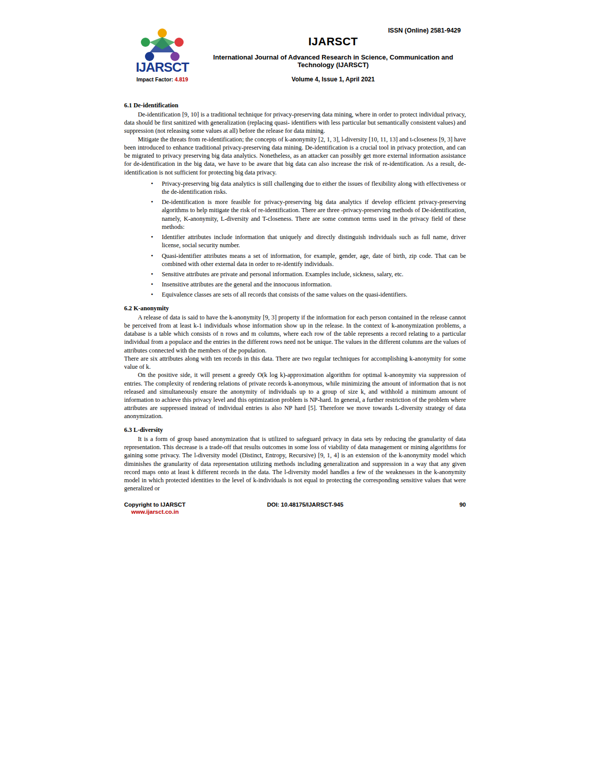IJARSCT
Impact Factor: 4.819
ISSN (Online) 2581-9429
IJARSCT
International Journal of Advanced Research in Science, Communication and Technology (IJARSCT)
Volume 4, Issue 1, April 2021
6.1 De‑identification
De-identification [9, 10] is a traditional technique for privacy-preserving data mining, where in order to protect individual privacy, data should be first sanitized with generalization (replacing quasi- identifiers with less particular but semantically consistent values) and suppression (not releasing some values at all) before the release for data mining.
Mitigate the threats from re-identification; the concepts of k-anonymity [2, 1, 3], l-diversity [10, 11, 13] and t-closeness [9, 3] have been introduced to enhance traditional privacy-preserving data mining. De-identification is a crucial tool in privacy protection, and can be migrated to privacy preserving big data analytics. Nonetheless, as an attacker can possibly get more external information assistance for de-identification in the big data, we have to be aware that big data can also increase the risk of re-identification. As a result, de-identification is not sufficient for protecting big data privacy.
Privacy-preserving big data analytics is still challenging due to either the issues of flexibility along with effectiveness or the de-identification risks.
De-identification is more feasible for privacy-preserving big data analytics if develop efficient privacy-preserving algorithms to help mitigate the risk of re-identification. There are three -privacy-preserving methods of De-identification, namely, K-anonymity, L-diversity and T-closeness. There are some common terms used in the privacy field of these methods:
Identifier attributes include information that uniquely and directly distinguish individuals such as full name, driver license, social security number.
Quasi-identifier attributes means a set of information, for example, gender, age, date of birth, zip code. That can be combined with other external data in order to re-identify individuals.
Sensitive attributes are private and personal information. Examples include, sickness, salary, etc.
Insensitive attributes are the general and the innocuous information.
Equivalence classes are sets of all records that consists of the same values on the quasi-identifiers.
6.2 K-anonymity
A release of data is said to have the k-anonymity [9, 3] property if the information for each person contained in the release cannot be perceived from at least k-1 individuals whose information show up in the release. In the context of k-anonymization problems, a database is a table which consists of n rows and m columns, where each row of the table represents a record relating to a particular individual from a populace and the entries in the different rows need not be unique. The values in the different columns are the values of attributes connected with the members of the population.
There are six attributes along with ten records in this data. There are two regular techniques for accomplishing k-anonymity for some value of k.
On the positive side, it will present a greedy O(k log k)-approximation algorithm for optimal k-anonymity via suppression of entries. The complexity of rendering relations of private records k-anonymous, while minimizing the amount of information that is not released and simultaneously ensure the anonymity of individuals up to a group of size k, and withhold a minimum amount of information to achieve this privacy level and this optimization problem is NP-hard. In general, a further restriction of the problem where attributes are suppressed instead of individual entries is also NP hard [5]. Therefore we move towards L-diversity strategy of data anonymization.
6.3 L-diversity
It is a form of group based anonymization that is utilized to safeguard privacy in data sets by reducing the granularity of data representation. This decrease is a trade-off that results outcomes in some loss of viability of data management or mining algorithms for gaining some privacy. The l-diversity model (Distinct, Entropy, Recursive) [9, 1, 4] is an extension of the k-anonymity model which diminishes the granularity of data representation utilizing methods including generalization and suppression in a way that any given record maps onto at least k different records in the data. The l-diversity model handles a few of the weaknesses in the k-anonymity model in which protected identities to the level of k-individuals is not equal to protecting the corresponding sensitive values that were generalized or
Copyright to IJARSCT www.ijarsct.co.in
DOI: 10.48175/IJARSCT-945
90